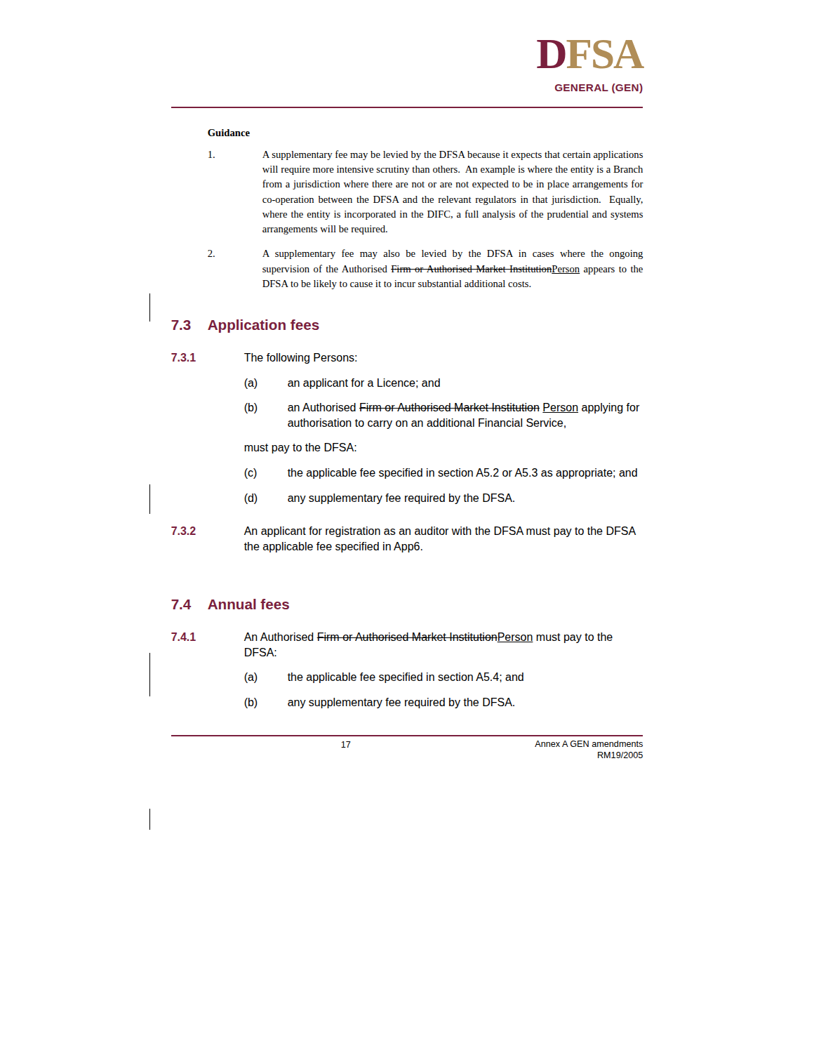DFSA
GENERAL (GEN)
Guidance
1. A supplementary fee may be levied by the DFSA because it expects that certain applications will require more intensive scrutiny than others. An example is where the entity is a Branch from a jurisdiction where there are not or are not expected to be in place arrangements for co-operation between the DFSA and the relevant regulators in that jurisdiction. Equally, where the entity is incorporated in the DIFC, a full analysis of the prudential and systems arrangements will be required.
2. A supplementary fee may also be levied by the DFSA in cases where the ongoing supervision of the Authorised Firm or Authorised Market InstitutionPerson appears to the DFSA to be likely to cause it to incur substantial additional costs.
7.3 Application fees
7.3.1
The following Persons:
(a) an applicant for a Licence; and
(b) an Authorised Firm or Authorised Market Institution Person applying for authorisation to carry on an additional Financial Service,
must pay to the DFSA:
(c) the applicable fee specified in section A5.2 or A5.3 as appropriate; and
(d) any supplementary fee required by the DFSA.
7.3.2
An applicant for registration as an auditor with the DFSA must pay to the DFSA the applicable fee specified in App6.
7.4 Annual fees
7.4.1
An Authorised Firm or Authorised Market InstitutionPerson must pay to the DFSA:
(a) the applicable fee specified in section A5.4; and
(b) any supplementary fee required by the DFSA.
17
Annex A GEN amendments
RM19/2005